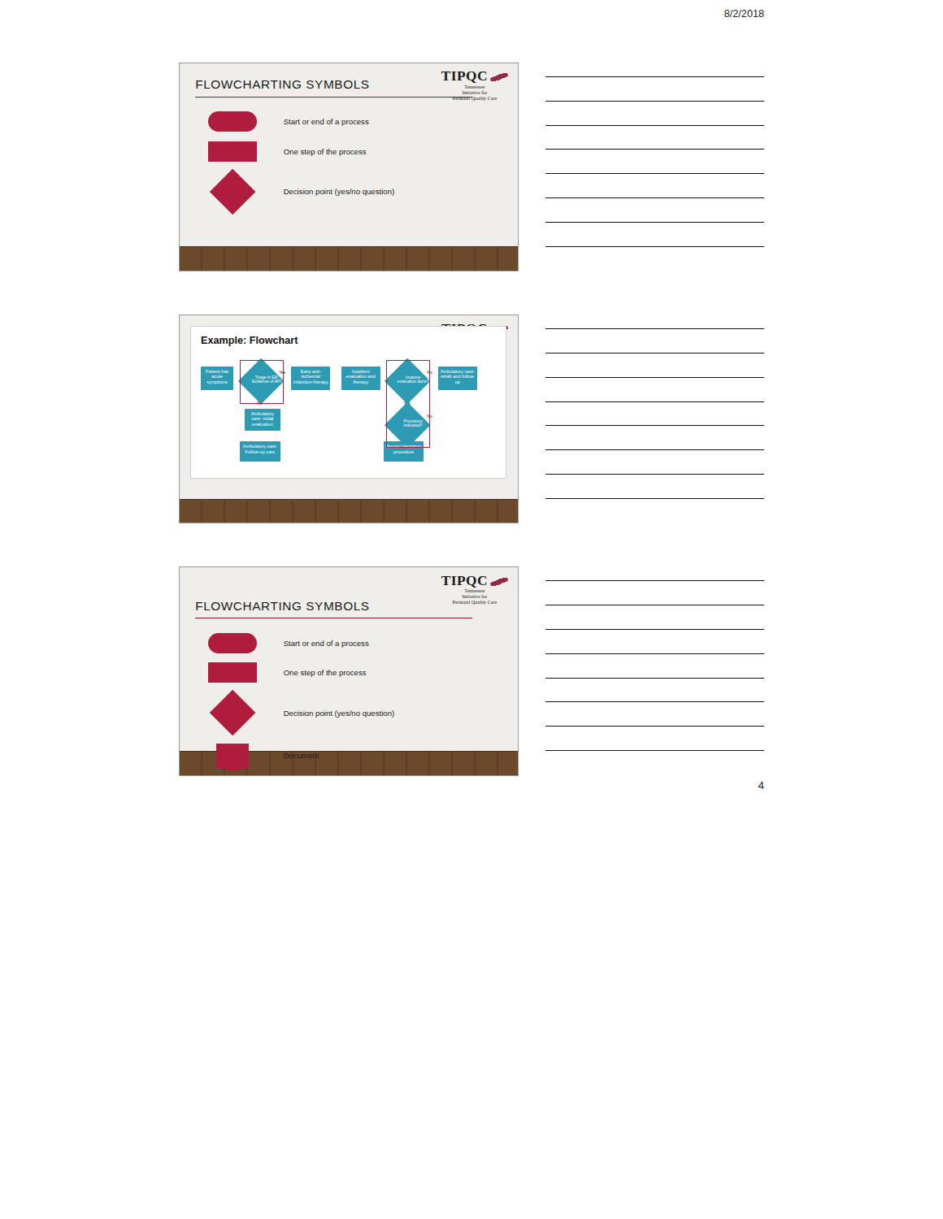8/2/2018
TIPQC
Tennessee
Initiative for
Perinatal Quality Care
FLOWCHARTING SYMBOLS
Start or end of a process
One step of the process
Decision point (yes/no question)
TIPQC
Tennessee
Initiative for
Perinatal Quality Care
Example: Flowchart
Patient has acute symptoms
Triage in ER: Evidence of MI?
Yes
No
Early anti-ischemia/ infarction therapy
Inpatient evaluation and therapy
Invasive evaluation done?
No
Yes
Ambulatory care: rehab and follow-up
Ambulatory care: Initial evaluation
Procedure indicated?
No
Yes
Ambulatory care: Follow-up care
Revascularization procedure
TIPQC
Tennessee
Initiative for
Perinatal Quality Care
FLOWCHARTING SYMBOLS
Start or end of a process
One step of the process
Decision point (yes/no question)
Document
4